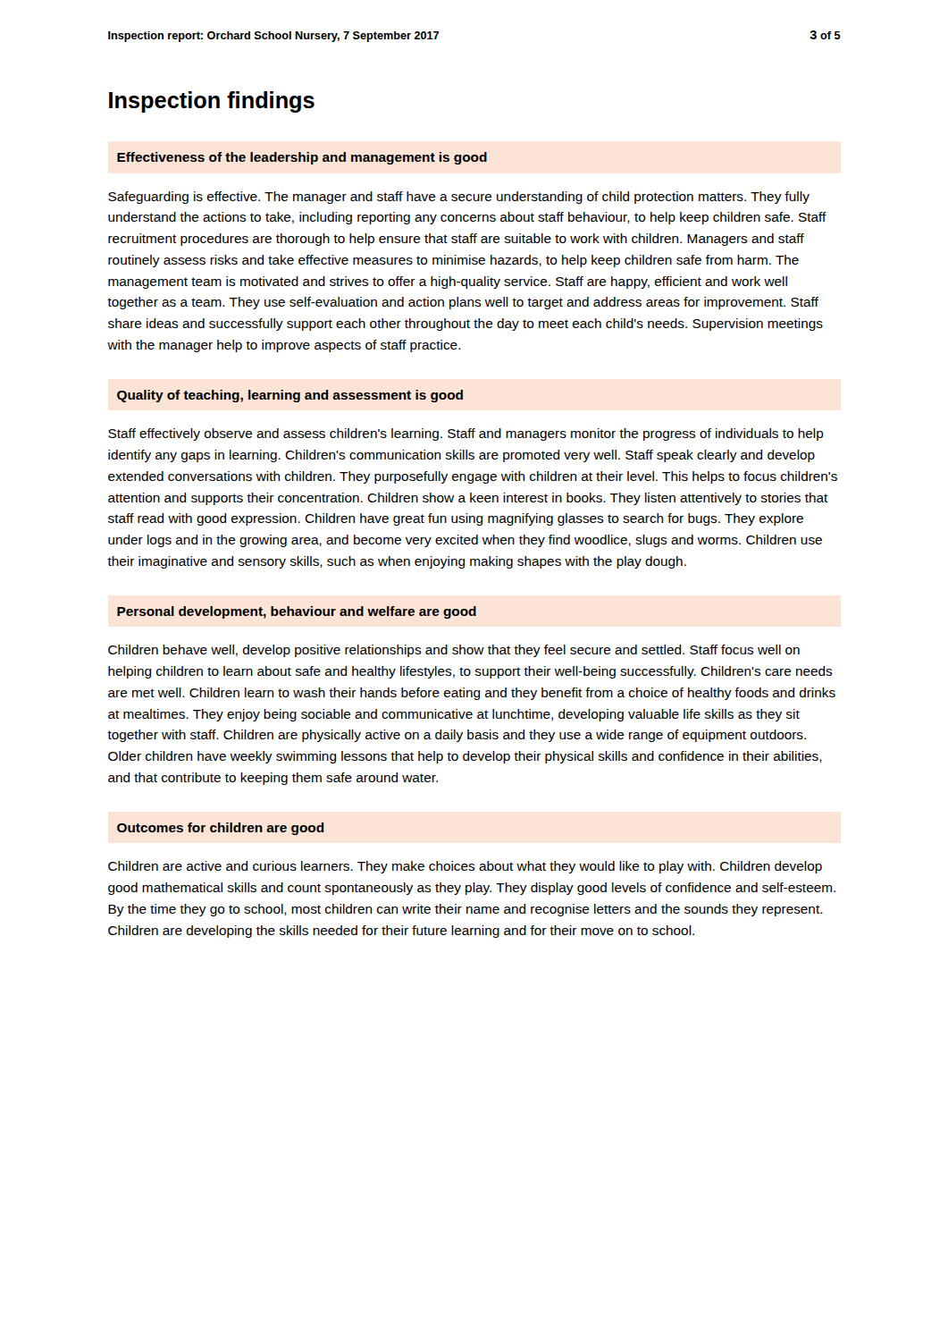Inspection report: Orchard School Nursery, 7 September 2017
3 of 5
Inspection findings
Effectiveness of the leadership and management is good
Safeguarding is effective. The manager and staff have a secure understanding of child protection matters. They fully understand the actions to take, including reporting any concerns about staff behaviour, to help keep children safe. Staff recruitment procedures are thorough to help ensure that staff are suitable to work with children. Managers and staff routinely assess risks and take effective measures to minimise hazards, to help keep children safe from harm. The management team is motivated and strives to offer a high-quality service. Staff are happy, efficient and work well together as a team. They use self-evaluation and action plans well to target and address areas for improvement. Staff share ideas and successfully support each other throughout the day to meet each child's needs. Supervision meetings with the manager help to improve aspects of staff practice.
Quality of teaching, learning and assessment is good
Staff effectively observe and assess children's learning. Staff and managers monitor the progress of individuals to help identify any gaps in learning. Children's communication skills are promoted very well. Staff speak clearly and develop extended conversations with children. They purposefully engage with children at their level. This helps to focus children's attention and supports their concentration. Children show a keen interest in books. They listen attentively to stories that staff read with good expression. Children have great fun using magnifying glasses to search for bugs. They explore under logs and in the growing area, and become very excited when they find woodlice, slugs and worms. Children use their imaginative and sensory skills, such as when enjoying making shapes with the play dough.
Personal development, behaviour and welfare are good
Children behave well, develop positive relationships and show that they feel secure and settled. Staff focus well on helping children to learn about safe and healthy lifestyles, to support their well-being successfully. Children's care needs are met well. Children learn to wash their hands before eating and they benefit from a choice of healthy foods and drinks at mealtimes. They enjoy being sociable and communicative at lunchtime, developing valuable life skills as they sit together with staff. Children are physically active on a daily basis and they use a wide range of equipment outdoors. Older children have weekly swimming lessons that help to develop their physical skills and confidence in their abilities, and that contribute to keeping them safe around water.
Outcomes for children are good
Children are active and curious learners. They make choices about what they would like to play with. Children develop good mathematical skills and count spontaneously as they play. They display good levels of confidence and self-esteem. By the time they go to school, most children can write their name and recognise letters and the sounds they represent. Children are developing the skills needed for their future learning and for their move on to school.